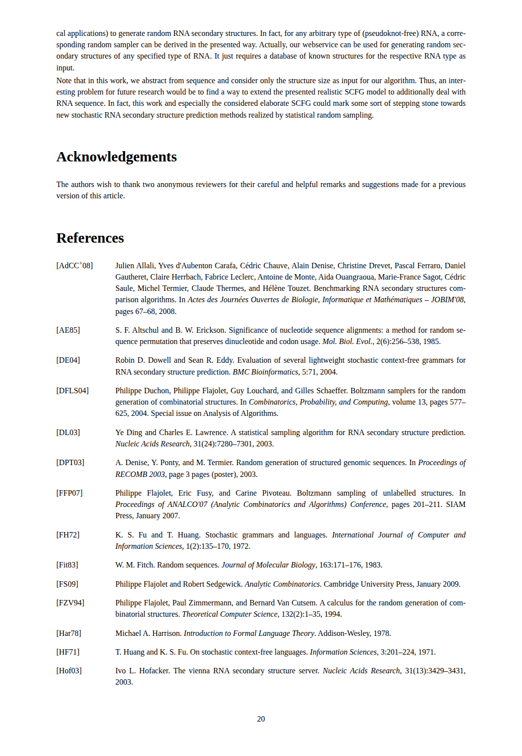cal applications) to generate random RNA secondary structures. In fact, for any arbitrary type of (pseudoknot-free) RNA, a corresponding random sampler can be derived in the presented way. Actually, our webservice can be used for generating random secondary structures of any specified type of RNA. It just requires a database of known structures for the respective RNA type as input.
Note that in this work, we abstract from sequence and consider only the structure size as input for our algorithm. Thus, an interesting problem for future research would be to find a way to extend the presented realistic SCFG model to additionally deal with RNA sequence. In fact, this work and especially the considered elaborate SCFG could mark some sort of stepping stone towards new stochastic RNA secondary structure prediction methods realized by statistical random sampling.
Acknowledgements
The authors wish to thank two anonymous reviewers for their careful and helpful remarks and suggestions made for a previous version of this article.
References
[AdCC+08] Julien Allali, Yves d'Aubenton Carafa, Cédric Chauve, Alain Denise, Christine Drevet, Pascal Ferraro, Daniel Gautheret, Claire Herrbach, Fabrice Leclerc, Antoine de Monte, Aida Ouangraoua, Marie-France Sagot, Cédric Saule, Michel Termier, Claude Thermes, and Hélène Touzet. Benchmarking RNA secondary structures comparison algorithms. In Actes des Journées Ouvertes de Biologie, Informatique et Mathématiques – JOBIM'08, pages 67–68, 2008.
[AE85] S. F. Altschul and B. W. Erickson. Significance of nucleotide sequence alignments: a method for random sequence permutation that preserves dinucleotide and codon usage. Mol. Biol. Evol., 2(6):256–538, 1985.
[DE04] Robin D. Dowell and Sean R. Eddy. Evaluation of several lightweight stochastic context-free grammars for RNA secondary structure prediction. BMC Bioinformatics, 5:71, 2004.
[DFLS04] Philippe Duchon, Philippe Flajolet, Guy Louchard, and Gilles Schaeffer. Boltzmann samplers for the random generation of combinatorial structures. In Combinatorics, Probability, and Computing, volume 13, pages 577–625, 2004. Special issue on Analysis of Algorithms.
[DL03] Ye Ding and Charles E. Lawrence. A statistical sampling algorithm for RNA secondary structure prediction. Nucleic Acids Research, 31(24):7280–7301, 2003.
[DPT03] A. Denise, Y. Ponty, and M. Termier. Random generation of structured genomic sequences. In Proceedings of RECOMB 2003, page 3 pages (poster), 2003.
[FFP07] Philippe Flajolet, Eric Fusy, and Carine Pivoteau. Boltzmann sampling of unlabelled structures. In Proceedings of ANALCO'07 (Analytic Combinatorics and Algorithms) Conference, pages 201–211. SIAM Press, January 2007.
[FH72] K. S. Fu and T. Huang. Stochastic grammars and languages. International Journal of Computer and Information Sciences, 1(2):135–170, 1972.
[Fit83] W. M. Fitch. Random sequences. Journal of Molecular Biology, 163:171–176, 1983.
[FS09] Philippe Flajolet and Robert Sedgewick. Analytic Combinatorics. Cambridge University Press, January 2009.
[FZV94] Philippe Flajolet, Paul Zimmermann, and Bernard Van Cutsem. A calculus for the random generation of combinatorial structures. Theoretical Computer Science, 132(2):1–35, 1994.
[Har78] Michael A. Harrison. Introduction to Formal Language Theory. Addison-Wesley, 1978.
[HF71] T. Huang and K. S. Fu. On stochastic context-free languages. Information Sciences, 3:201–224, 1971.
[Hof03] Ivo L. Hofacker. The vienna RNA secondary structure server. Nucleic Acids Research, 31(13):3429–3431, 2003.
20